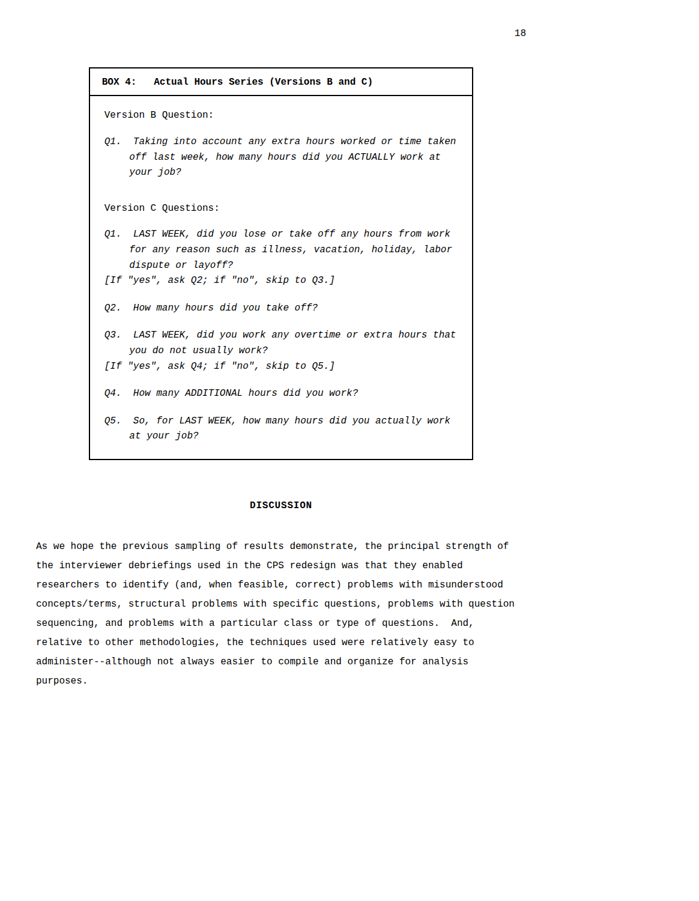18
BOX 4: Actual Hours Series (Versions B and C)
Version B Question:
Q1. Taking into account any extra hours worked or time taken off last week, how many hours did you ACTUALLY work at your job?
Version C Questions:
Q1. LAST WEEK, did you lose or take off any hours from work for any reason such as illness, vacation, holiday, labor dispute or layoff?
[If "yes", ask Q2; if "no", skip to Q3.]
Q2. How many hours did you take off?
Q3. LAST WEEK, did you work any overtime or extra hours that you do not usually work?
[If "yes", ask Q4; if "no", skip to Q5.]
Q4. How many ADDITIONAL hours did you work?
Q5. So, for LAST WEEK, how many hours did you actually work at your job?
DISCUSSION
As we hope the previous sampling of results demonstrate, the principal strength of the interviewer debriefings used in the CPS redesign was that they enabled researchers to identify (and, when feasible, correct) problems with misunderstood concepts/terms, structural problems with specific questions, problems with question sequencing, and problems with a particular class or type of questions. And, relative to other methodologies, the techniques used were relatively easy to administer--although not always easier to compile and organize for analysis purposes.